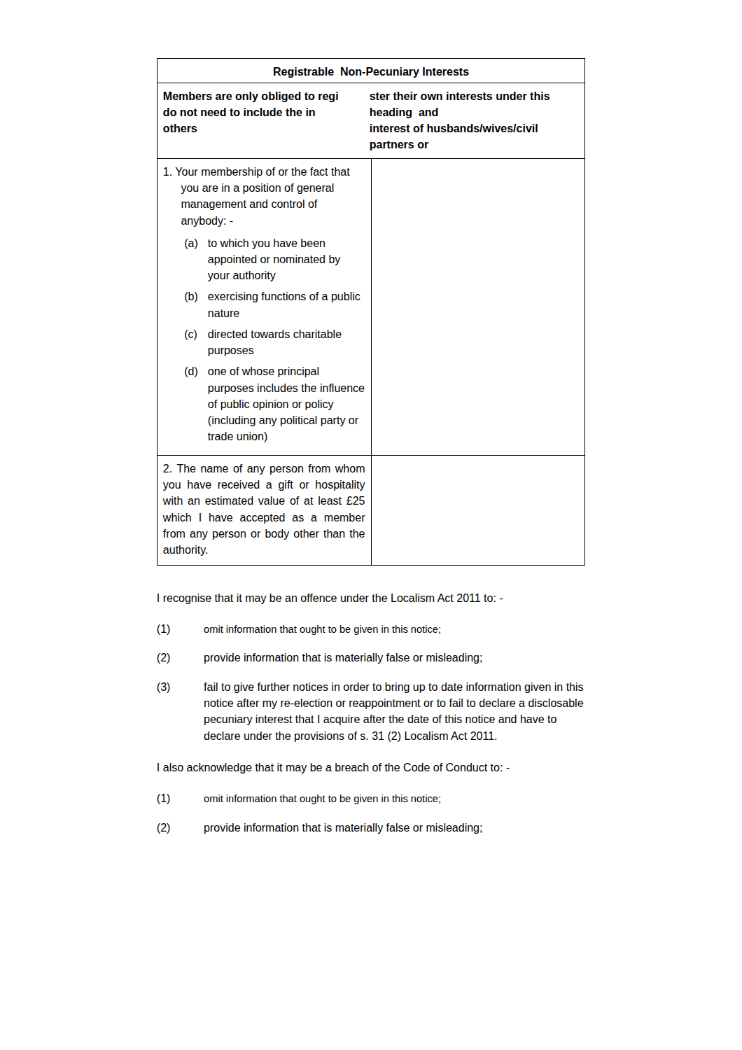| Registrable Non-Pecuniary Interests |
| --- |
| Members are only obliged to regi do not need to include the in others ster their own interests under this heading and interest of husbands/wives/civil partners or |
| 1. Your membership of or the fact that you are in a position of general management and control of anybody: - (a) to which you have been appointed or nominated by your authority (b) exercising functions of a public nature (c) directed towards charitable purposes (d) one of whose principal purposes includes the influence of public opinion or policy (including any political party or trade union) | |
| 2. The name of any person from whom you have received a gift or hospitality with an estimated value of at least £25 which I have accepted as a member from any person or body other than the authority. | |
I recognise that it may be an offence under the Localism Act 2011 to: -
(1) omit information that ought to be given in this notice;
(2) provide information that is materially false or misleading;
(3) fail to give further notices in order to bring up to date information given in this notice after my re-election or reappointment or to fail to declare a disclosable pecuniary interest that I acquire after the date of this notice and have to declare under the provisions of s. 31 (2) Localism Act 2011.
I also acknowledge that it may be a breach of the Code of Conduct to: -
(1) omit information that ought to be given in this notice;
(2) provide information that is materially false or misleading;